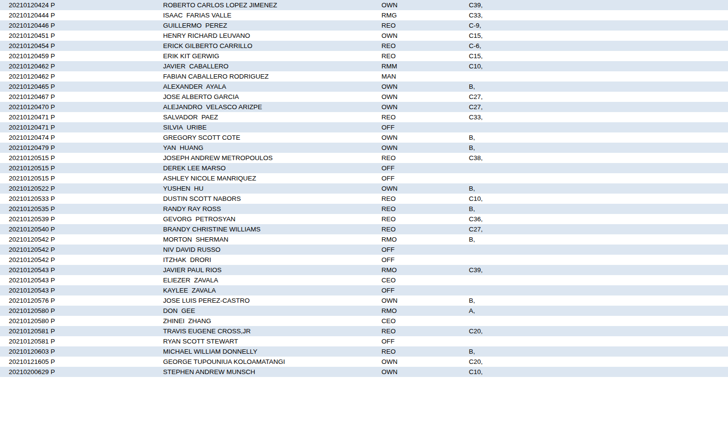| 20210120424 P | ROBERTO CARLOS LOPEZ JIMENEZ | OWN | C39, |
| 20210120444 P | ISAAC FARIAS VALLE | RMG | C33, |
| 20210120446 P | GUILLERMO PEREZ | REO | C-9, |
| 20210120451 P | HENRY RICHARD LEUVANO | OWN | C15, |
| 20210120454 P | ERICK GILBERTO CARRILLO | REO | C-6, |
| 20210120459 P | ERIK KIT GERWIG | REO | C15, |
| 20210120462 P | JAVIER CABALLERO | RMM | C10, |
| 20210120462 P | FABIAN CABALLERO RODRIGUEZ | MAN | |
| 20210120465 P | ALEXANDER AYALA | OWN | B, |
| 20210120467 P | JOSE ALBERTO GARCIA | OWN | C27, |
| 20210120470 P | ALEJANDRO VELASCO ARIZPE | OWN | C27, |
| 20210120471 P | SALVADOR PAEZ | REO | C33, |
| 20210120471 P | SILVIA URIBE | OFF | |
| 20210120474 P | GREGORY SCOTT COTE | OWN | B, |
| 20210120479 P | YAN HUANG | OWN | B, |
| 20210120515 P | JOSEPH ANDREW METROPOULOS | REO | C38, |
| 20210120515 P | DEREK LEE MARSO | OFF | |
| 20210120515 P | ASHLEY NICOLE MANRIQUEZ | OFF | |
| 20210120522 P | YUSHEN HU | OWN | B, |
| 20210120533 P | DUSTIN SCOTT NABORS | REO | C10, |
| 20210120535 P | RANDY RAY ROSS | REO | B, |
| 20210120539 P | GEVORG PETROSYAN | REO | C36, |
| 20210120540 P | BRANDY CHRISTINE WILLIAMS | REO | C27, |
| 20210120542 P | MORTON SHERMAN | RMO | B, |
| 20210120542 P | NIV DAVID RUSSO | OFF | |
| 20210120542 P | ITZHAK DRORI | OFF | |
| 20210120543 P | JAVIER PAUL RIOS | RMO | C39, |
| 20210120543 P | ELIEZER ZAVALA | CEO | |
| 20210120543 P | KAYLEE ZAVALA | OFF | |
| 20210120576 P | JOSE LUIS PEREZ-CASTRO | OWN | B, |
| 20210120580 P | DON GEE | RMO | A, |
| 20210120580 P | ZHINEI ZHANG | CEO | |
| 20210120581 P | TRAVIS EUGENE CROSS,JR | REO | C20, |
| 20210120581 P | RYAN SCOTT STEWART | OFF | |
| 20210120603 P | MICHAEL WILLIAM DONNELLY | REO | B, |
| 20210121605 P | GEORGE TUPOUNIUA KOLOAMATANGI | OWN | C20, |
| 20210200629 P | STEPHEN ANDREW MUNSCH | OWN | C10, |